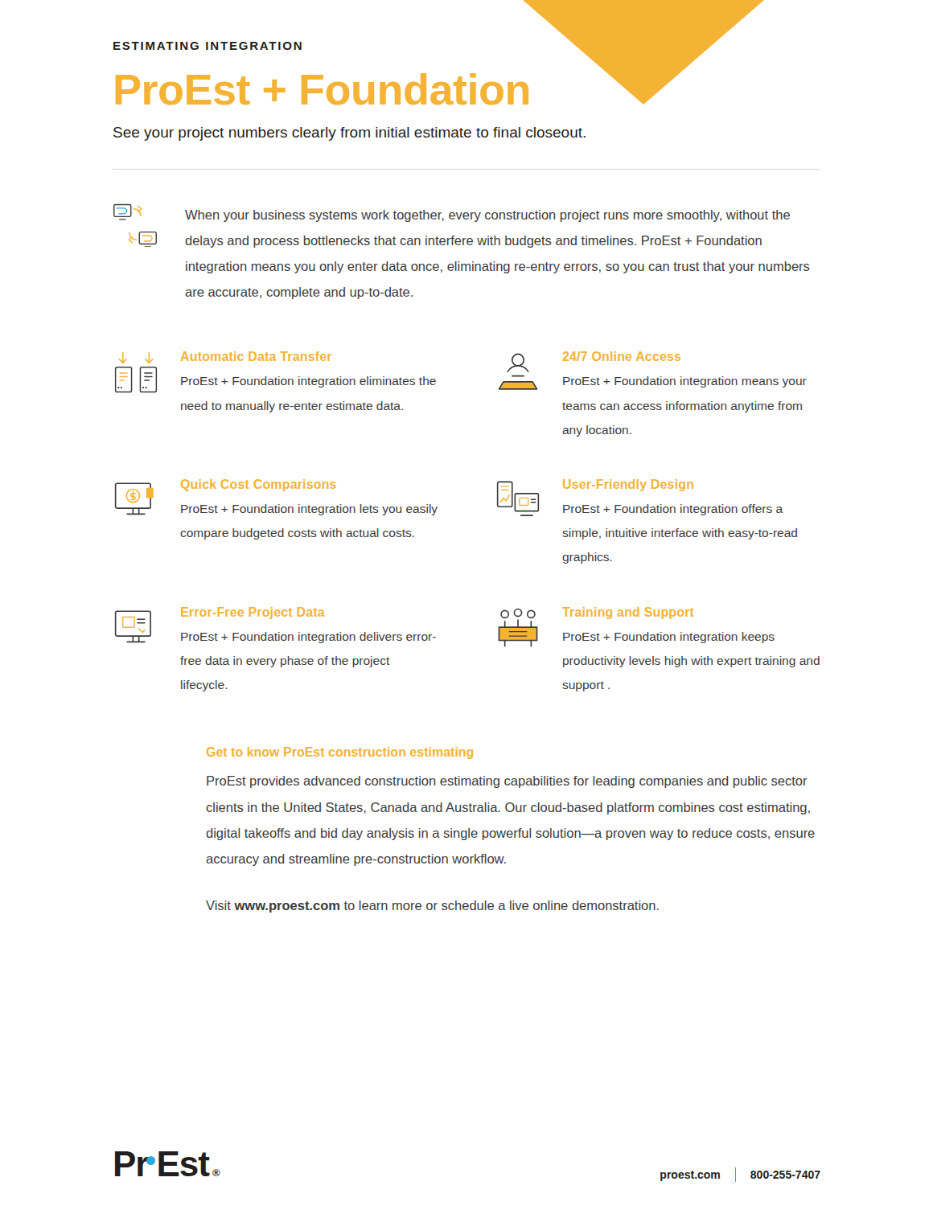Estimating Integration
ProEst + Foundation
See your project numbers clearly from initial estimate to final closeout.
When your business systems work together, every construction project runs more smoothly, without the delays and process bottlenecks that can interfere with budgets and timelines. ProEst + Foundation integration means you only enter data once, eliminating re-entry errors, so you can trust that your numbers are accurate, complete and up-to-date.
Automatic Data Transfer
ProEst + Foundation integration eliminates the need to manually re-enter estimate data.
24/7 Online Access
ProEst + Foundation integration means your teams can access information anytime from any location.
Quick Cost Comparisons
ProEst + Foundation integration lets you easily compare budgeted costs with actual costs.
User-Friendly Design
ProEst + Foundation integration offers a simple, intuitive interface with easy-to-read graphics.
Error-Free Project Data
ProEst + Foundation integration delivers error-free data in every phase of the project lifecycle.
Training and Support
ProEst + Foundation integration keeps productivity levels high with expert training and support .
Get to know ProEst construction estimating
ProEst provides advanced construction estimating capabilities for leading companies and public sector clients in the United States, Canada and Australia. Our cloud-based platform combines cost estimating, digital takeoffs and bid day analysis in a single powerful solution—a proven way to reduce costs, ensure accuracy and streamline pre-construction workflow.
Visit www.proest.com to learn more or schedule a live online demonstration.
Pr Est®
proest.com 800-255-7407